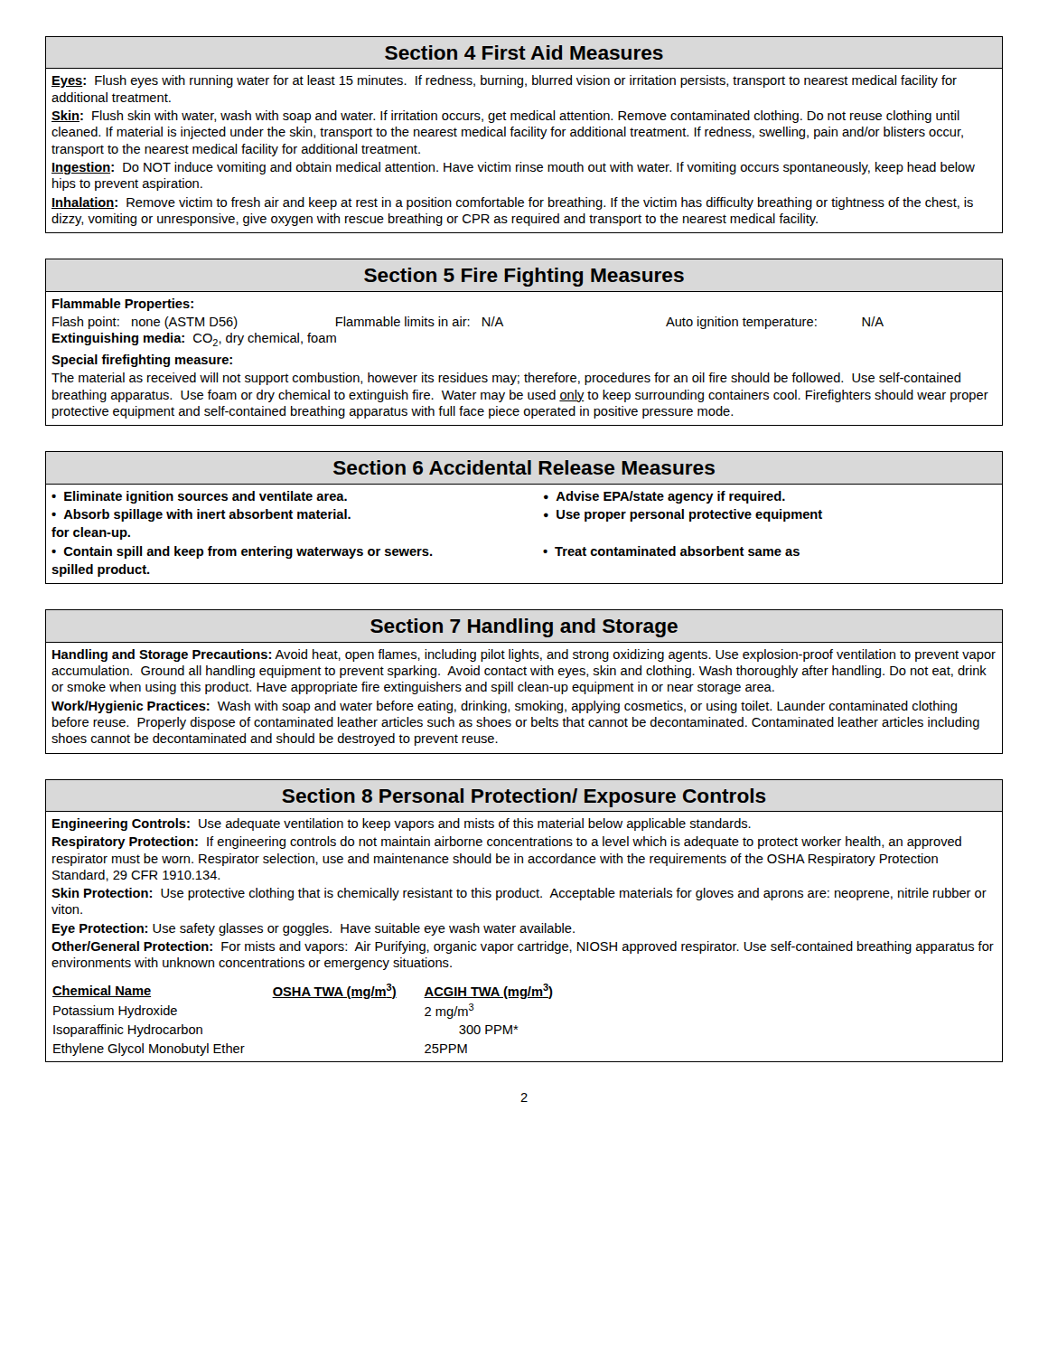Section 4 First Aid Measures
Eyes: Flush eyes with running water for at least 15 minutes. If redness, burning, blurred vision or irritation persists, transport to nearest medical facility for additional treatment.
Skin: Flush skin with water, wash with soap and water. If irritation occurs, get medical attention. Remove contaminated clothing. Do not reuse clothing until cleaned. If material is injected under the skin, transport to the nearest medical facility for additional treatment. If redness, swelling, pain and/or blisters occur, transport to the nearest medical facility for additional treatment.
Ingestion: Do NOT induce vomiting and obtain medical attention. Have victim rinse mouth out with water. If vomiting occurs spontaneously, keep head below hips to prevent aspiration.
Inhalation: Remove victim to fresh air and keep at rest in a position comfortable for breathing. If the victim has difficulty breathing or tightness of the chest, is dizzy, vomiting or unresponsive, give oxygen with rescue breathing or CPR as required and transport to the nearest medical facility.
Section 5 Fire Fighting Measures
Flammable Properties:
Flash point: none (ASTM D56) Flammable limits in air: N/A Auto ignition temperature: N/A
Extinguishing media: CO2, dry chemical, foam
Special firefighting measure:
The material as received will not support combustion, however its residues may; therefore, procedures for an oil fire should be followed. Use self-contained breathing apparatus. Use foam or dry chemical to extinguish fire. Water may be used only to keep surrounding containers cool. Firefighters should wear proper protective equipment and self-contained breathing apparatus with full face piece operated in positive pressure mode.
Section 6 Accidental Release Measures
| Eliminate ignition sources and ventilate area. | Advise EPA/state agency if required. |
| Absorb spillage with inert absorbent material. | Use proper personal protective equipment |
| for clean-up. | |
| Contain spill and keep from entering waterways or sewers. | Treat contaminated absorbent same as |
| spilled product. | |
Section 7 Handling and Storage
Handling and Storage Precautions: Avoid heat, open flames, including pilot lights, and strong oxidizing agents. Use explosion-proof ventilation to prevent vapor accumulation. Ground all handling equipment to prevent sparking. Avoid contact with eyes, skin and clothing. Wash thoroughly after handling. Do not eat, drink or smoke when using this product. Have appropriate fire extinguishers and spill clean-up equipment in or near storage area.
Work/Hygienic Practices: Wash with soap and water before eating, drinking, smoking, applying cosmetics, or using toilet. Launder contaminated clothing before reuse. Properly dispose of contaminated leather articles such as shoes or belts that cannot be decontaminated. Contaminated leather articles including shoes cannot be decontaminated and should be destroyed to prevent reuse.
Section 8 Personal Protection/ Exposure Controls
Engineering Controls: Use adequate ventilation to keep vapors and mists of this material below applicable standards.
Respiratory Protection: If engineering controls do not maintain airborne concentrations to a level which is adequate to protect worker health, an approved respirator must be worn. Respirator selection, use and maintenance should be in accordance with the requirements of the OSHA Respiratory Protection Standard, 29 CFR 1910.134.
Skin Protection: Use protective clothing that is chemically resistant to this product. Acceptable materials for gloves and aprons are: neoprene, nitrile rubber or viton.
Eye Protection: Use safety glasses or goggles. Have suitable eye wash water available.
Other/General Protection: For mists and vapors: Air Purifying, organic vapor cartridge, NIOSH approved respirator. Use self-contained breathing apparatus for environments with unknown concentrations or emergency situations.
| Chemical Name | OSHA TWA (mg/m 3 ) | ACGIH TWA (mg/m 3 ) |
| --- | --- | --- |
| Potassium Hydroxide | | 2 mg/m 3 |
| Isoparaffinic Hydrocarbon | | 300 PPM* |
| Ethylene Glycol Monobutyl Ether | | 25PPM |
2